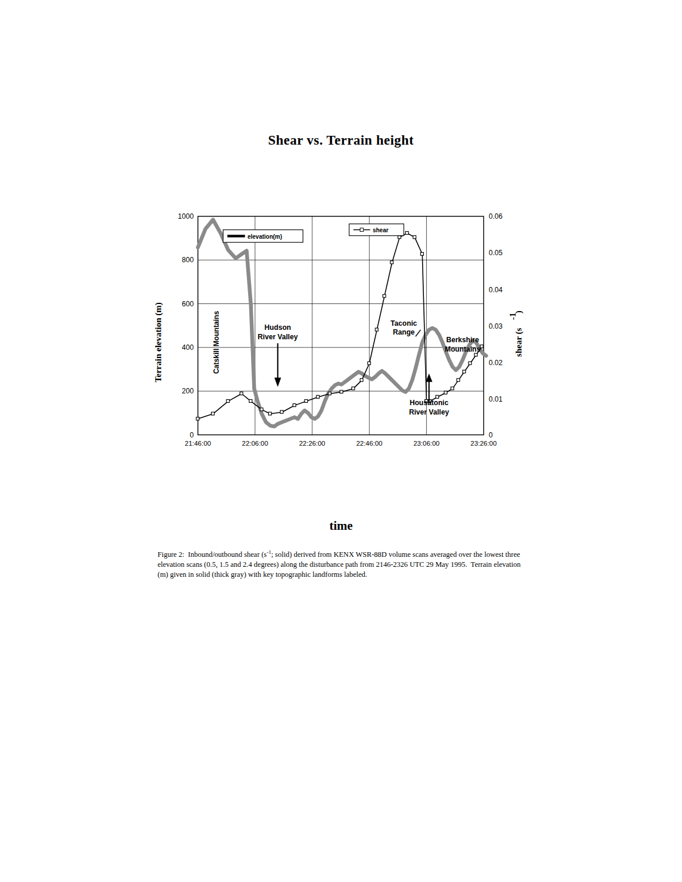Shear vs. Terrain height
Terrain elevation (m) shear (s -1 ) 1000 800 600 400 200 0 0.06 0.05 0.04 0.03 0.02 0.01 0 21:46:00 22:06:00 22:26:00 22:46:00 23:06:00 23:26:00 elevation(m) shear Catskill Mountains Hudson River Valley Taconic Range Berkshire Mountains Housatonic River Valley
time
Figure 2: Inbound/outbound shear (s-1; solid) derived from KENX WSR-88D volume scans averaged over the lowest three elevation scans (0.5, 1.5 and 2.4 degrees) along the disturbance path from 2146-2326 UTC 29 May 1995. Terrain elevation (m) given in solid (thick gray) with key topographic landforms labeled.